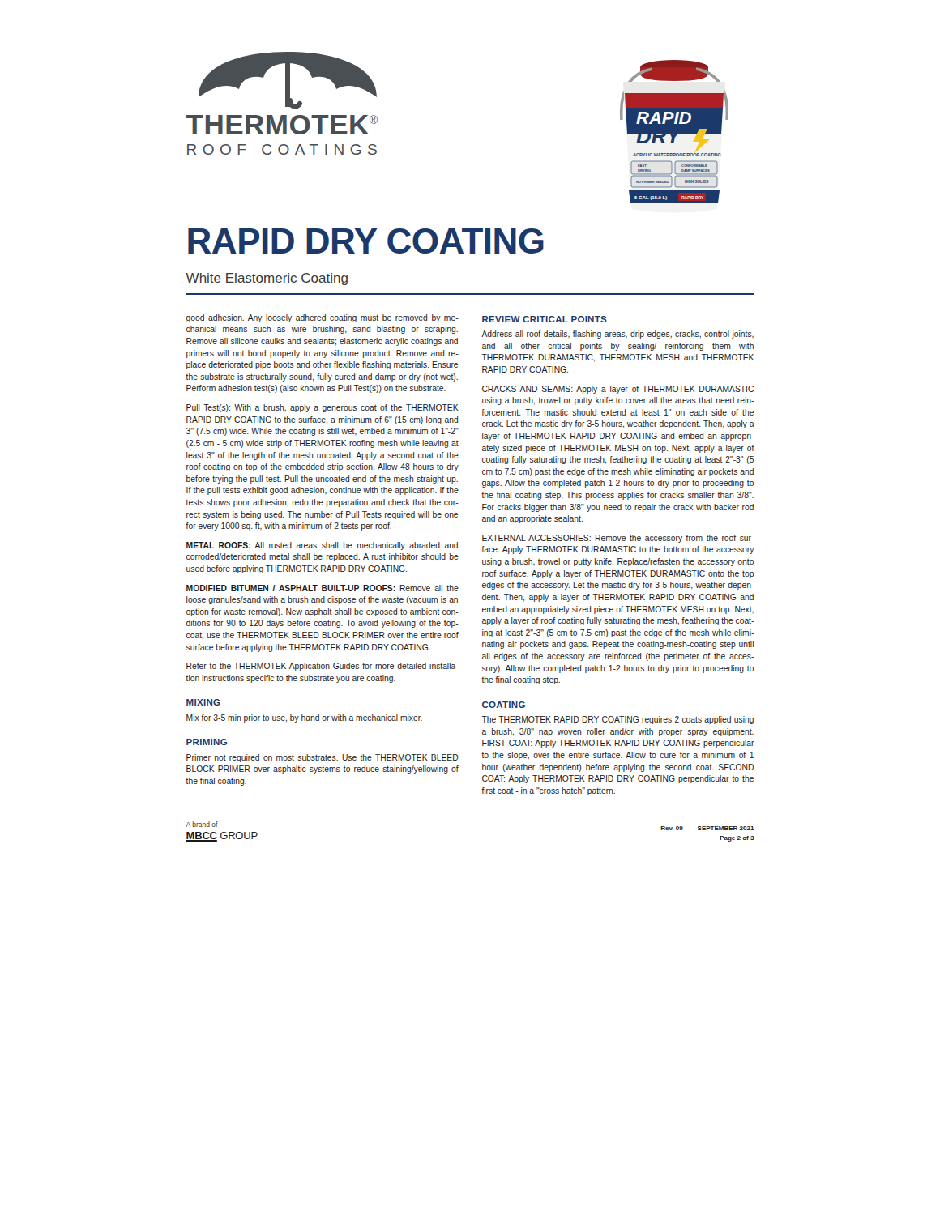THERMOTEK®
ROOF COATINGS
RAPID DRY ACRYLIC WATERPROOF ROOF COATING FAST DRYING CONFORMABLE DAMP SURFACES NO PRIMER NEEDED HIGH SOLIDS 5 GAL (18.9 L) RAPID DRY
RAPID DRY COATING
White Elastomeric Coating
good adhesion. Any loosely adhered coating must be removed by mechanical means such as wire brushing, sand blasting or scraping. Remove all silicone caulks and sealants; elastomeric acrylic coatings and primers will not bond properly to any silicone product. Remove and replace deteriorated pipe boots and other flexible flashing materials. Ensure the substrate is structurally sound, fully cured and damp or dry (not wet). Perform adhesion test(s) (also known as Pull Test(s)) on the substrate.
Pull Test(s): With a brush, apply a generous coat of the THERMOTEK RAPID DRY COATING to the surface, a minimum of 6" (15 cm) long and 3" (7.5 cm) wide. While the coating is still wet, embed a minimum of 1"-2" (2.5 cm - 5 cm) wide strip of THERMOTEK roofing mesh while leaving at least 3" of the length of the mesh uncoated. Apply a second coat of the roof coating on top of the embedded strip section. Allow 48 hours to dry before trying the pull test. Pull the uncoated end of the mesh straight up. If the pull tests exhibit good adhesion, continue with the application. If the tests shows poor adhesion, redo the preparation and check that the correct system is being used. The number of Pull Tests required will be one for every 1000 sq. ft, with a minimum of 2 tests per roof.
METAL ROOFS: All rusted areas shall be mechanically abraded and corroded/deteriorated metal shall be replaced. A rust inhibitor should be used before applying THERMOTEK RAPID DRY COATING.
MODIFIED BITUMEN / ASPHALT BUILT-UP ROOFS: Remove all the loose granules/sand with a brush and dispose of the waste (vacuum is an option for waste removal). New asphalt shall be exposed to ambient conditions for 90 to 120 days before coating. To avoid yellowing of the topcoat, use the THERMOTEK BLEED BLOCK PRIMER over the entire roof surface before applying the THERMOTEK RAPID DRY COATING.
Refer to the THERMOTEK Application Guides for more detailed installation instructions specific to the substrate you are coating.
MIXING
Mix for 3-5 min prior to use, by hand or with a mechanical mixer.
PRIMING
Primer not required on most substrates. Use the THERMOTEK BLEED BLOCK PRIMER over asphaltic systems to reduce staining/yellowing of the final coating.
REVIEW CRITICAL POINTS
Address all roof details, flashing areas, drip edges, cracks, control joints, and all other critical points by sealing/ reinforcing them with THERMOTEK DURAMASTIC, THERMOTEK MESH and THERMOTEK RAPID DRY COATING.
CRACKS AND SEAMS: Apply a layer of THERMOTEK DURAMASTIC using a brush, trowel or putty knife to cover all the areas that need reinforcement. The mastic should extend at least 1" on each side of the crack. Let the mastic dry for 3-5 hours, weather dependent. Then, apply a layer of THERMOTEK RAPID DRY COATING and embed an appropriately sized piece of THERMOTEK MESH on top. Next, apply a layer of coating fully saturating the mesh, feathering the coating at least 2"-3" (5 cm to 7.5 cm) past the edge of the mesh while eliminating air pockets and gaps. Allow the completed patch 1-2 hours to dry prior to proceeding to the final coating step. This process applies for cracks smaller than 3/8". For cracks bigger than 3/8" you need to repair the crack with backer rod and an appropriate sealant.
EXTERNAL ACCESSORIES: Remove the accessory from the roof surface. Apply THERMOTEK DURAMASTIC to the bottom of the accessory using a brush, trowel or putty knife. Replace/refasten the accessory onto roof surface. Apply a layer of THERMOTEK DURAMASTIC onto the top edges of the accessory. Let the mastic dry for 3-5 hours, weather dependent. Then, apply a layer of THERMOTEK RAPID DRY COATING and embed an appropriately sized piece of THERMOTEK MESH on top. Next, apply a layer of roof coating fully saturating the mesh, feathering the coating at least 2"-3" (5 cm to 7.5 cm) past the edge of the mesh while eliminating air pockets and gaps. Repeat the coating-mesh-coating step until all edges of the accessory are reinforced (the perimeter of the accessory). Allow the completed patch 1-2 hours to dry prior to proceeding to the final coating step.
COATING
The THERMOTEK RAPID DRY COATING requires 2 coats applied using a brush, 3/8" nap woven roller and/or with proper spray equipment. FIRST COAT: Apply THERMOTEK RAPID DRY COATING perpendicular to the slope, over the entire surface. Allow to cure for a minimum of 1 hour (weather dependent) before applying the second coat. SECOND COAT: Apply THERMOTEK RAPID DRY COATING perpendicular to the first coat - in a "cross hatch" pattern.
A brand of
MBCC GROUP
Rev. 09
SEPTEMBER 2021
Page 2 of 3